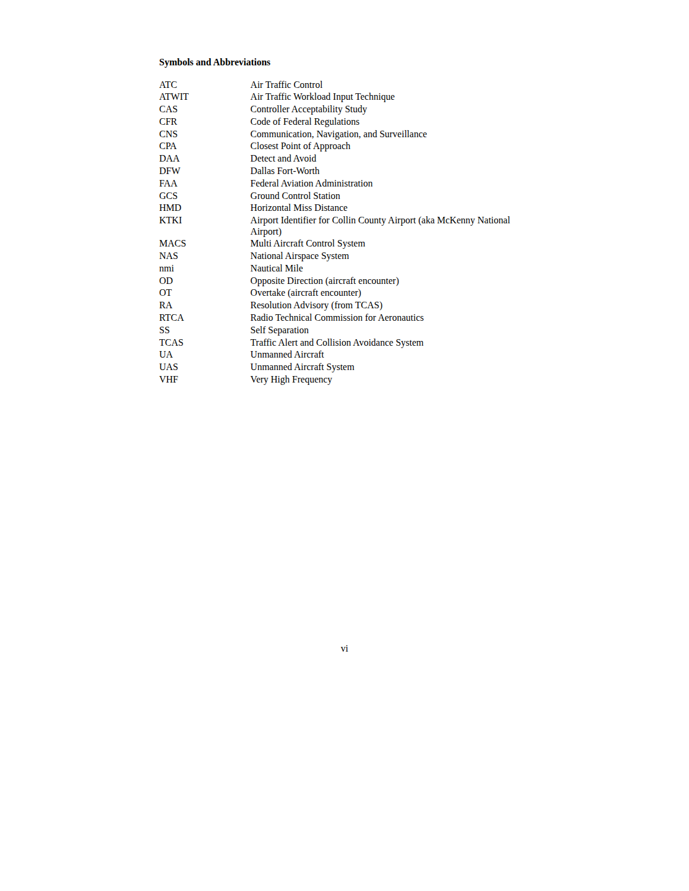Symbols and Abbreviations
| ATC | Air Traffic Control |
| ATWIT | Air Traffic Workload Input Technique |
| CAS | Controller Acceptability Study |
| CFR | Code of Federal Regulations |
| CNS | Communication, Navigation, and Surveillance |
| CPA | Closest Point of Approach |
| DAA | Detect and Avoid |
| DFW | Dallas Fort-Worth |
| FAA | Federal Aviation Administration |
| GCS | Ground Control Station |
| HMD | Horizontal Miss Distance |
| KTKI | Airport Identifier for Collin County Airport (aka McKenny National Airport) |
| MACS | Multi Aircraft Control System |
| NAS | National Airspace System |
| nmi | Nautical Mile |
| OD | Opposite Direction (aircraft encounter) |
| OT | Overtake (aircraft encounter) |
| RA | Resolution Advisory (from TCAS) |
| RTCA | Radio Technical Commission for Aeronautics |
| SS | Self Separation |
| TCAS | Traffic Alert and Collision Avoidance System |
| UA | Unmanned Aircraft |
| UAS | Unmanned Aircraft System |
| VHF | Very High Frequency |
vi